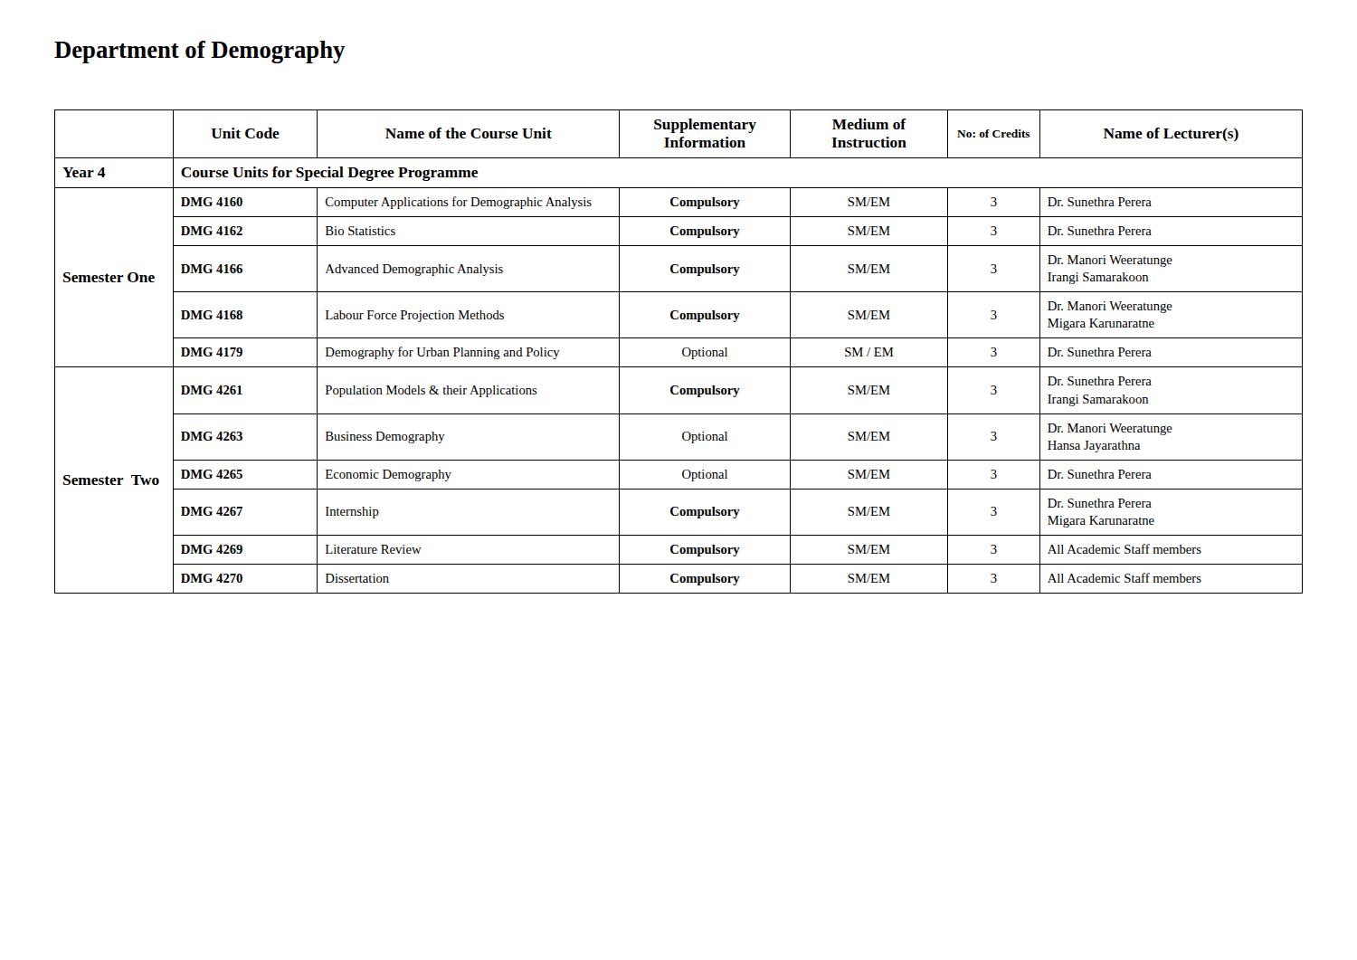Department of Demography
| | Unit Code | Name of the Course Unit | Supplementary Information | Medium of Instruction | No: of Credits | Name of Lecturer(s) |
| --- | --- | --- | --- | --- | --- | --- |
| Year 4 | Course Units for Special Degree Programme |
| Semester One | DMG 4160 | Computer Applications for Demographic Analysis | Compulsory | SM/EM | 3 | Dr. Sunethra Perera |
| DMG 4162 | Bio Statistics | Compulsory | SM/EM | 3 | Dr. Sunethra Perera |
| DMG 4166 | Advanced Demographic Analysis | Compulsory | SM/EM | 3 | Dr. Manori Weeratunge Irangi Samarakoon |
| DMG 4168 | Labour Force Projection Methods | Compulsory | SM/EM | 3 | Dr. Manori Weeratunge Migara Karunaratne |
| DMG 4179 | Demography for Urban Planning and Policy | Optional | SM / EM | 3 | Dr. Sunethra Perera |
| Semester Two | DMG 4261 | Population Models & their Applications | Compulsory | SM/EM | 3 | Dr. Sunethra Perera Irangi Samarakoon |
| DMG 4263 | Business Demography | Optional | SM/EM | 3 | Dr. Manori Weeratunge Hansa Jayarathna |
| DMG 4265 | Economic Demography | Optional | SM/EM | 3 | Dr. Sunethra Perera |
| DMG 4267 | Internship | Compulsory | SM/EM | 3 | Dr. Sunethra Perera Migara Karunaratne |
| DMG 4269 | Literature Review | Compulsory | SM/EM | 3 | All Academic Staff members |
| DMG 4270 | Dissertation | Compulsory | SM/EM | 3 | All Academic Staff members |